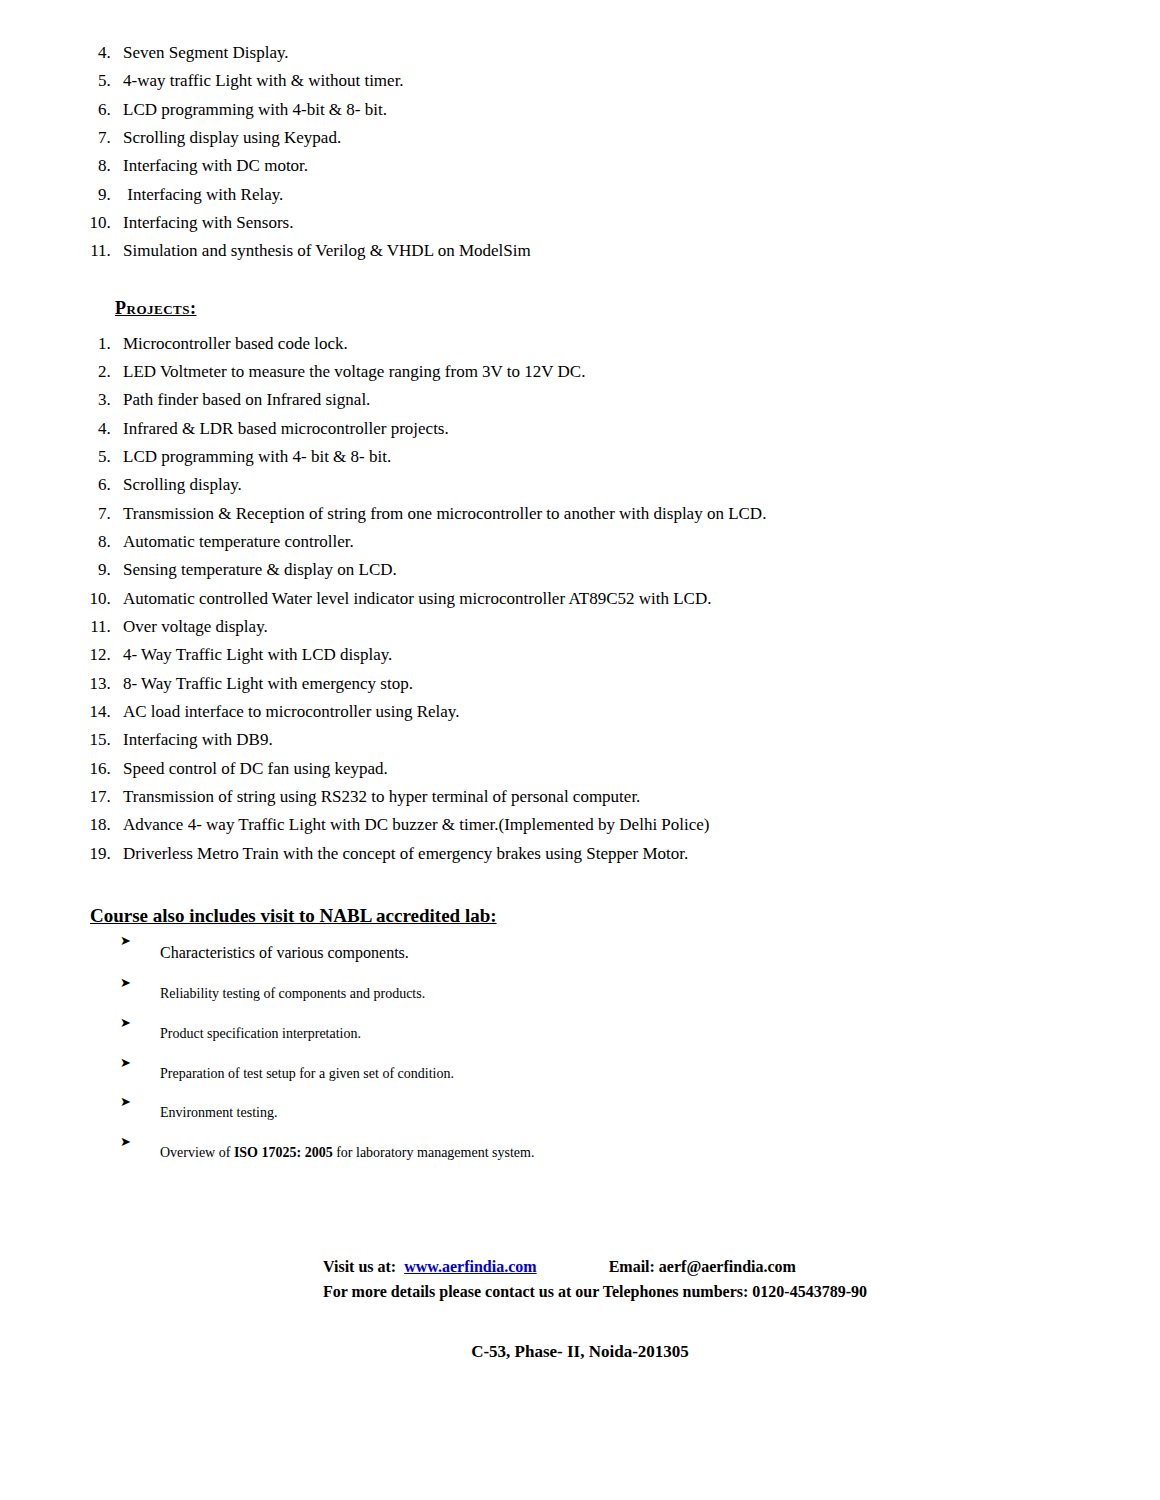Seven Segment Display.
4-way traffic Light with & without timer.
LCD programming with 4-bit & 8- bit.
Scrolling display using Keypad.
Interfacing with DC motor.
Interfacing with Relay.
Interfacing with Sensors.
Simulation and synthesis of Verilog & VHDL on ModelSim
Projects:
Microcontroller based code lock.
LED Voltmeter to measure the voltage ranging from 3V to 12V DC.
Path finder based on Infrared signal.
Infrared & LDR based microcontroller projects.
LCD programming with 4- bit & 8- bit.
Scrolling display.
Transmission & Reception of string from one microcontroller to another with display on LCD.
Automatic temperature controller.
Sensing temperature & display on LCD.
Automatic controlled Water level indicator using microcontroller AT89C52 with LCD.
Over voltage display.
4- Way Traffic Light with LCD display.
8- Way Traffic Light with emergency stop.
AC load interface to microcontroller using Relay.
Interfacing with DB9.
Speed control of DC fan using keypad.
Transmission of string using RS232 to hyper terminal of personal computer.
Advance 4- way Traffic Light with DC buzzer & timer.(Implemented by Delhi Police)
Driverless Metro Train with the concept of emergency brakes using Stepper Motor.
Course also includes visit to NABL accredited lab:
Characteristics of various components.
Reliability testing of components and products.
Product specification interpretation.
Preparation of test setup for a given set of condition.
Environment testing.
Overview of ISO 17025: 2005 for laboratory management system.
Visit us at: www.aerfindia.com Email: aerf@aerfindia.com
For more details please contact us at our Telephones numbers: 0120-4543789-90
C-53, Phase- II, Noida-201305